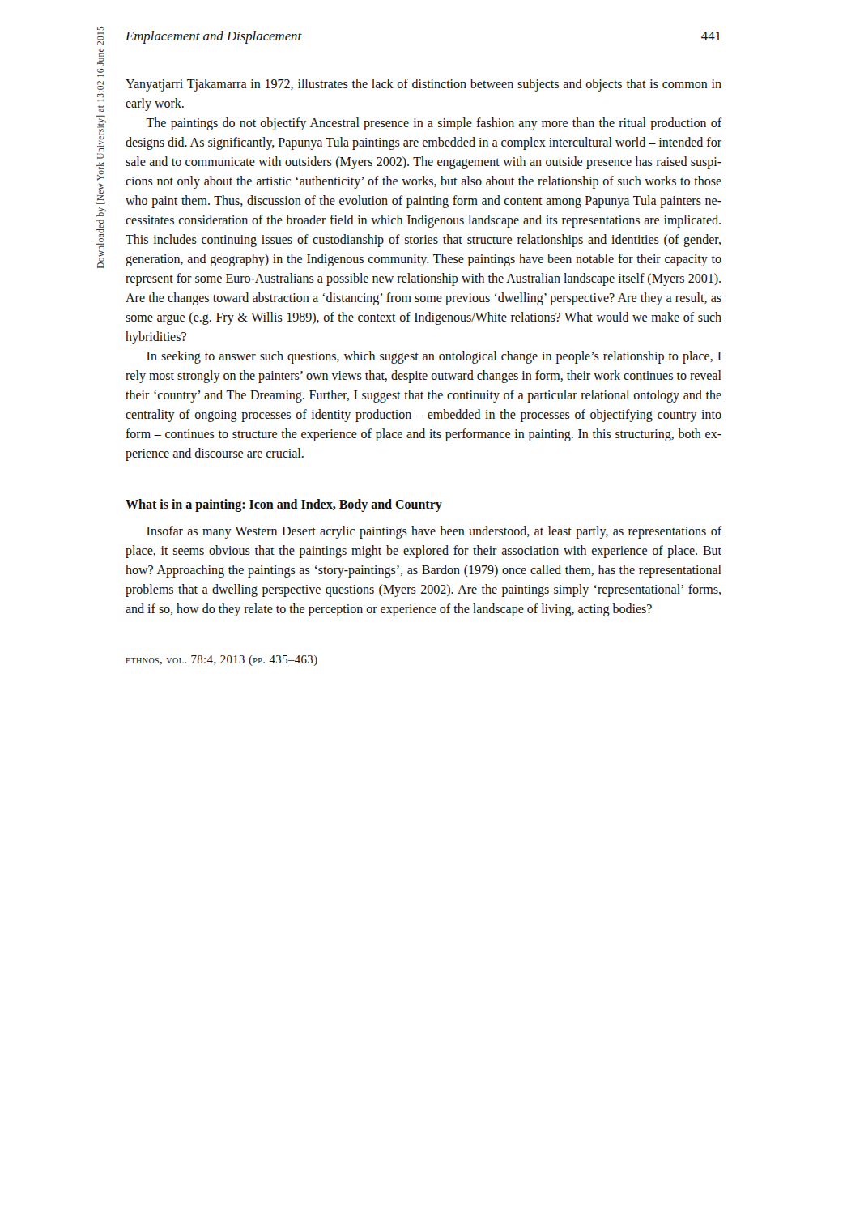Downloaded by [New York University] at 13:02 16 June 2015
Emplacement and Displacement 441
Yanyatjarri Tjakamarra in 1972, illustrates the lack of distinction between subjects and objects that is common in early work.
The paintings do not objectify Ancestral presence in a simple fashion any more than the ritual production of designs did. As significantly, Papunya Tula paintings are embedded in a complex intercultural world – intended for sale and to communicate with outsiders (Myers 2002). The engagement with an outside presence has raised suspicions not only about the artistic ‘authenticity’ of the works, but also about the relationship of such works to those who paint them. Thus, discussion of the evolution of painting form and content among Papunya Tula painters necessitates consideration of the broader field in which Indigenous landscape and its representations are implicated. This includes continuing issues of custodianship of stories that structure relationships and identities (of gender, generation, and geography) in the Indigenous community. These paintings have been notable for their capacity to represent for some Euro-Australians a possible new relationship with the Australian landscape itself (Myers 2001). Are the changes toward abstraction a ‘distancing’ from some previous ‘dwelling’ perspective? Are they a result, as some argue (e.g. Fry & Willis 1989), of the context of Indigenous/White relations? What would we make of such hybridities?
In seeking to answer such questions, which suggest an ontological change in people’s relationship to place, I rely most strongly on the painters’ own views that, despite outward changes in form, their work continues to reveal their ‘country’ and The Dreaming. Further, I suggest that the continuity of a particular relational ontology and the centrality of ongoing processes of identity production – embedded in the processes of objectifying country into form – continues to structure the experience of place and its performance in painting. In this structuring, both experience and discourse are crucial.
What is in a painting: Icon and Index, Body and Country
Insofar as many Western Desert acrylic paintings have been understood, at least partly, as representations of place, it seems obvious that the paintings might be explored for their association with experience of place. But how? Approaching the paintings as ‘story-paintings’, as Bardon (1979) once called them, has the representational problems that a dwelling perspective questions (Myers 2002). Are the paintings simply ‘representational’ forms, and if so, how do they relate to the perception or experience of the landscape of living, acting bodies?
ethnos, vol. 78:4, 2013 (pp. 435–463)